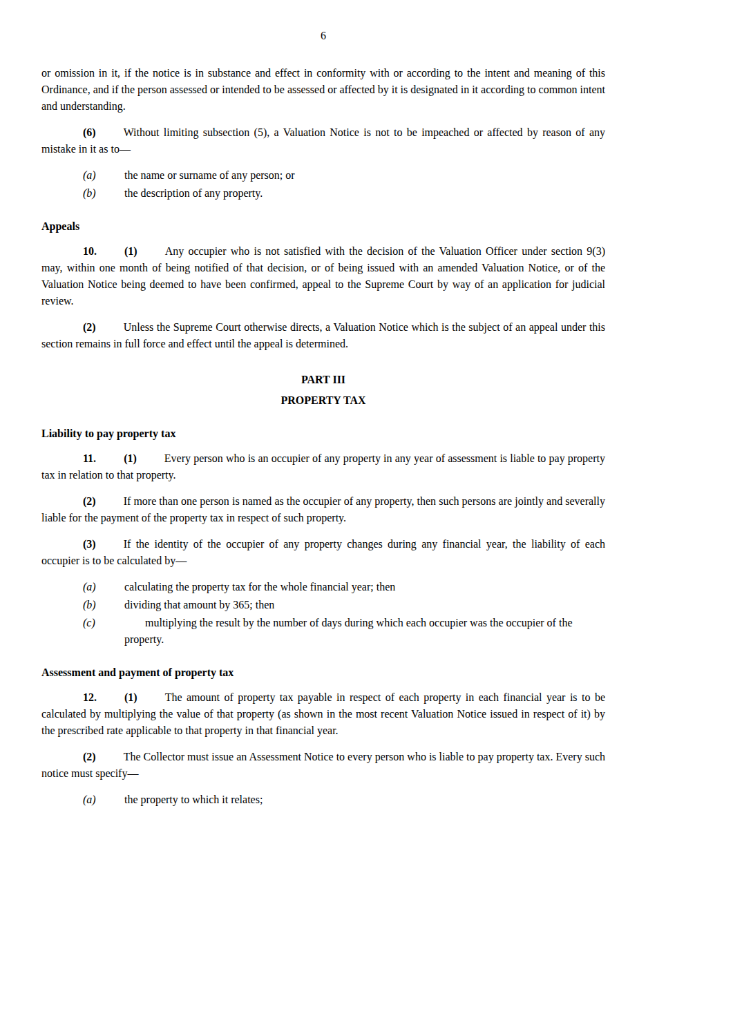6
or omission in it, if the notice is in substance and effect in conformity with or according to the intent and meaning of this Ordinance, and if the person assessed or intended to be assessed or affected by it is designated in it according to common intent and understanding.
(6) Without limiting subsection (5), a Valuation Notice is not to be impeached or affected by reason of any mistake in it as to—
(a) the name or surname of any person; or
(b) the description of any property.
Appeals
10. (1) Any occupier who is not satisfied with the decision of the Valuation Officer under section 9(3) may, within one month of being notified of that decision, or of being issued with an amended Valuation Notice, or of the Valuation Notice being deemed to have been confirmed, appeal to the Supreme Court by way of an application for judicial review.
(2) Unless the Supreme Court otherwise directs, a Valuation Notice which is the subject of an appeal under this section remains in full force and effect until the appeal is determined.
PART III
PROPERTY TAX
Liability to pay property tax
11. (1) Every person who is an occupier of any property in any year of assessment is liable to pay property tax in relation to that property.
(2) If more than one person is named as the occupier of any property, then such persons are jointly and severally liable for the payment of the property tax in respect of such property.
(3) If the identity of the occupier of any property changes during any financial year, the liability of each occupier is to be calculated by—
(a) calculating the property tax for the whole financial year; then
(b) dividing that amount by 365; then
(c) multiplying the result by the number of days during which each occupier was the occupier of the property.
Assessment and payment of property tax
12. (1) The amount of property tax payable in respect of each property in each financial year is to be calculated by multiplying the value of that property (as shown in the most recent Valuation Notice issued in respect of it) by the prescribed rate applicable to that property in that financial year.
(2) The Collector must issue an Assessment Notice to every person who is liable to pay property tax. Every such notice must specify—
(a) the property to which it relates;